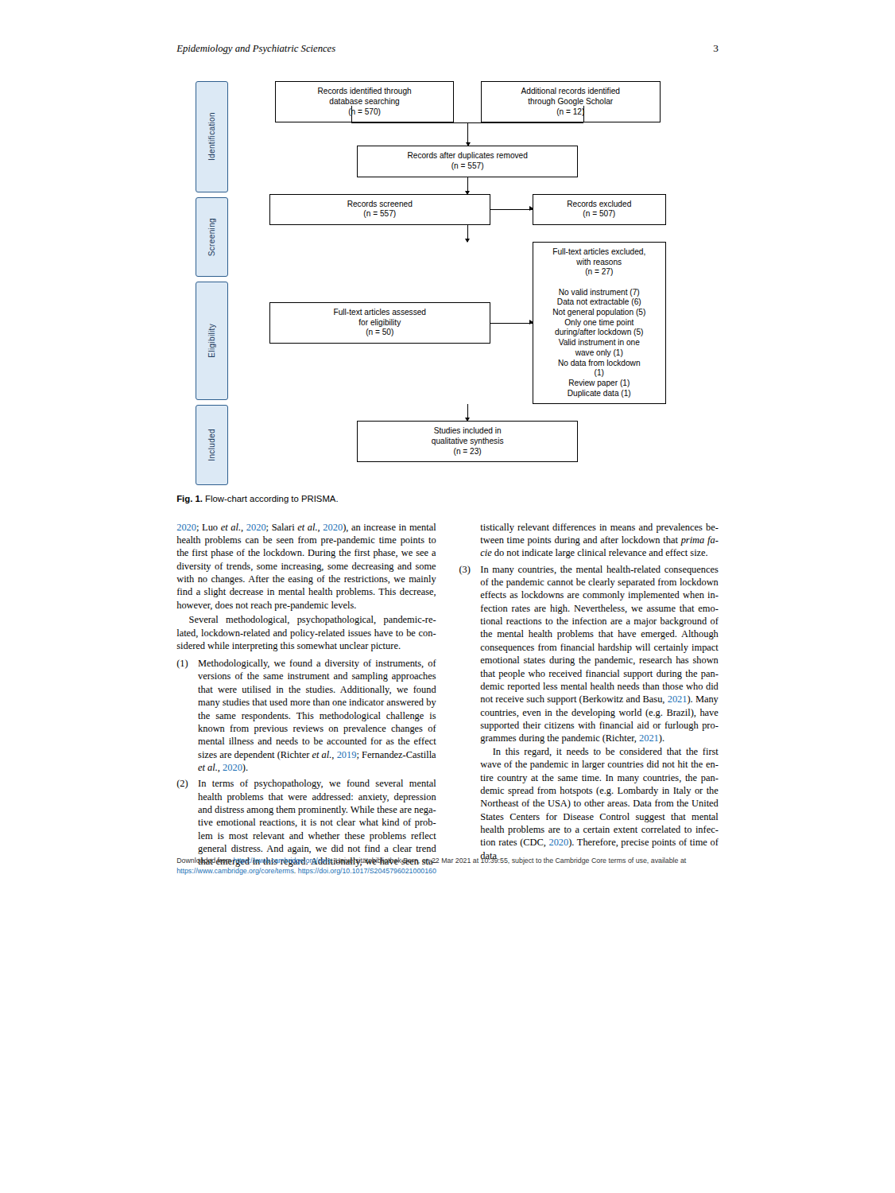Epidemiology and Psychiatric Sciences 3
Identification
Screening
Eligibility
Included
Records identified through
database searching
(n = 570)
Additional records identified
through Google Scholar
(n = 12)
Records after duplicates removed
(n = 557)
Records screened
(n = 557)
Records excluded
(n = 507)
Full-text articles assessed
for eligibility
(n = 50)
Full-text articles excluded,
with reasons
(n = 27)
No valid instrument (7)
Data not extractable (6)
Not general population (5)
Only one time point
during/after lockdown (5)
Valid instrument in one
wave only (1)
No data from lockdown
(1)
Review paper (1)
Duplicate data (1)
Studies included in
qualitative synthesis
(n = 23)
Fig. 1. Flow-chart according to PRISMA.
2020; Luo et al., 2020; Salari et al., 2020), an increase in mental health problems can be seen from pre-pandemic time points to the first phase of the lockdown. During the first phase, we see a diversity of trends, some increasing, some decreasing and some with no changes. After the easing of the restrictions, we mainly find a slight decrease in mental health problems. This decrease, however, does not reach pre-pandemic levels.
Several methodological, psychopathological, pandemic-related, lockdown-related and policy-related issues have to be considered while interpreting this somewhat unclear picture.
Methodologically, we found a diversity of instruments, of versions of the same instrument and sampling approaches that were utilised in the studies. Additionally, we found many studies that used more than one indicator answered by the same respondents. This methodological challenge is known from previous reviews on prevalence changes of mental illness and needs to be accounted for as the effect sizes are dependent (Richter et al., 2019; Fernandez-Castilla et al., 2020).
In terms of psychopathology, we found several mental health problems that were addressed: anxiety, depression and distress among them prominently. While these are negative emotional reactions, it is not clear what kind of problem is most relevant and whether these problems reflect general distress. And again, we did not find a clear trend that emerged in this regard. Additionally, we have seen statistically relevant differences in means and prevalences between time points during and after lockdown that prima facie do not indicate large clinical relevance and effect size.
In many countries, the mental health-related consequences of the pandemic cannot be clearly separated from lockdown effects as lockdowns are commonly implemented when infection rates are high. Nevertheless, we assume that emotional reactions to the infection are a major background of the mental health problems that have emerged. Although consequences from financial hardship will certainly impact emotional states during the pandemic, research has shown that people who received financial support during the pandemic reported less mental health needs than those who did not receive such support (Berkowitz and Basu, 2021). Many countries, even in the developing world (e.g. Brazil), have supported their citizens with financial aid or furlough programmes during the pandemic (Richter, 2021).
In this regard, it needs to be considered that the first wave of the pandemic in larger countries did not hit the entire country at the same time. In many countries, the pandemic spread from hotspots (e.g. Lombardy in Italy or the Northeast of the USA) to other areas. Data from the United States Centers for Disease Control suggest that mental health problems are to a certain extent correlated to infection rates (CDC, 2020). Therefore, precise points of time of data
Downloaded from https://www.cambridge.org/core. Universitätsbibliothek Bern, on 22 Mar 2021 at 10:39:55, subject to the Cambridge Core terms of use, available at
https://www.cambridge.org/core/terms. https://doi.org/10.1017/S2045796021000160